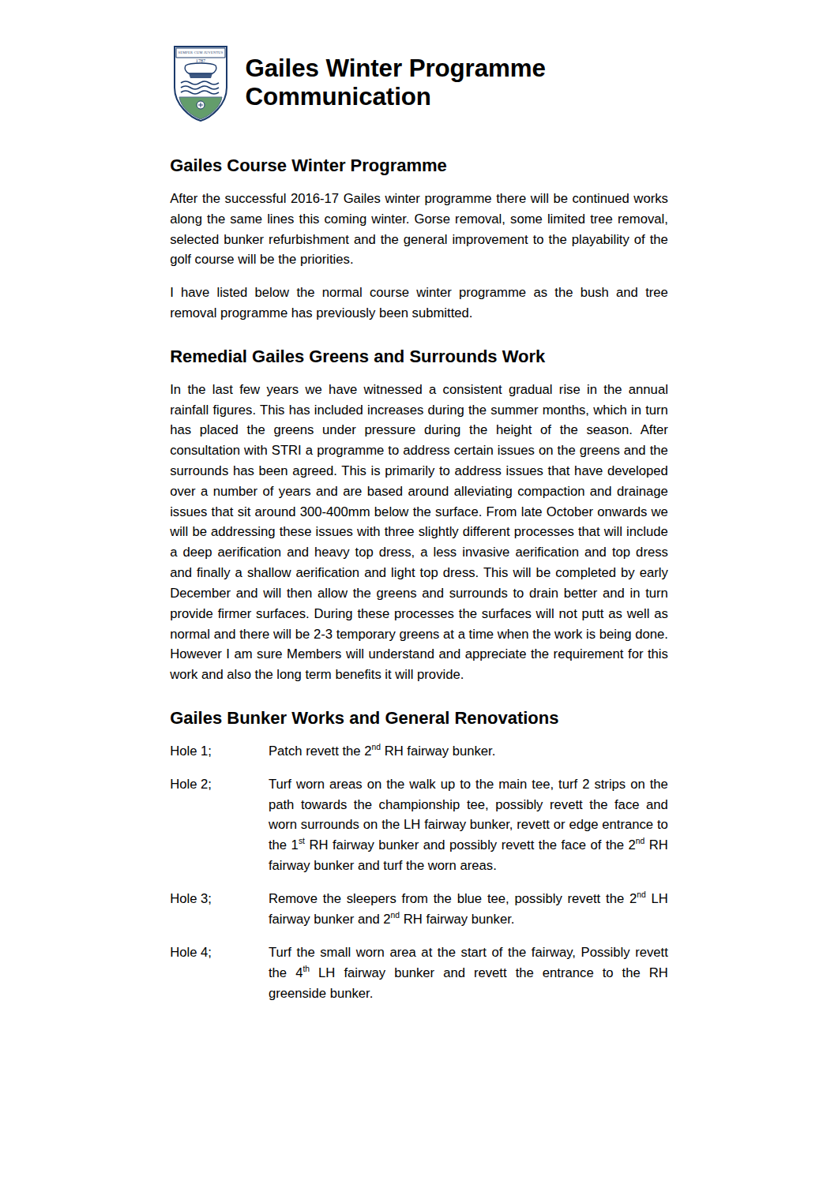SEMPER CUM JUVENTUS 1787
Gailes Winter Programme Communication
Gailes Course Winter Programme
After the successful 2016-17 Gailes winter programme there will be continued works along the same lines this coming winter. Gorse removal, some limited tree removal, selected bunker refurbishment and the general improvement to the playability of the golf course will be the priorities.
I have listed below the normal course winter programme as the bush and tree removal programme has previously been submitted.
Remedial Gailes Greens and Surrounds Work
In the last few years we have witnessed a consistent gradual rise in the annual rainfall figures. This has included increases during the summer months, which in turn has placed the greens under pressure during the height of the season. After consultation with STRI a programme to address certain issues on the greens and the surrounds has been agreed. This is primarily to address issues that have developed over a number of years and are based around alleviating compaction and drainage issues that sit around 300-400mm below the surface. From late October onwards we will be addressing these issues with three slightly different processes that will include a deep aerification and heavy top dress, a less invasive aerification and top dress and finally a shallow aerification and light top dress. This will be completed by early December and will then allow the greens and surrounds to drain better and in turn provide firmer surfaces. During these processes the surfaces will not putt as well as normal and there will be 2-3 temporary greens at a time when the work is being done. However I am sure Members will understand and appreciate the requirement for this work and also the long term benefits it will provide.
Gailes Bunker Works and General Renovations
Hole 1;
Patch revett the 2nd RH fairway bunker.
Hole 2;
Turf worn areas on the walk up to the main tee, turf 2 strips on the path towards the championship tee, possibly revett the face and worn surrounds on the LH fairway bunker, revett or edge entrance to the 1st RH fairway bunker and possibly revett the face of the 2nd RH fairway bunker and turf the worn areas.
Hole 3;
Remove the sleepers from the blue tee, possibly revett the 2nd LH fairway bunker and 2nd RH fairway bunker.
Hole 4;
Turf the small worn area at the start of the fairway, Possibly revett the 4th LH fairway bunker and revett the entrance to the RH greenside bunker.